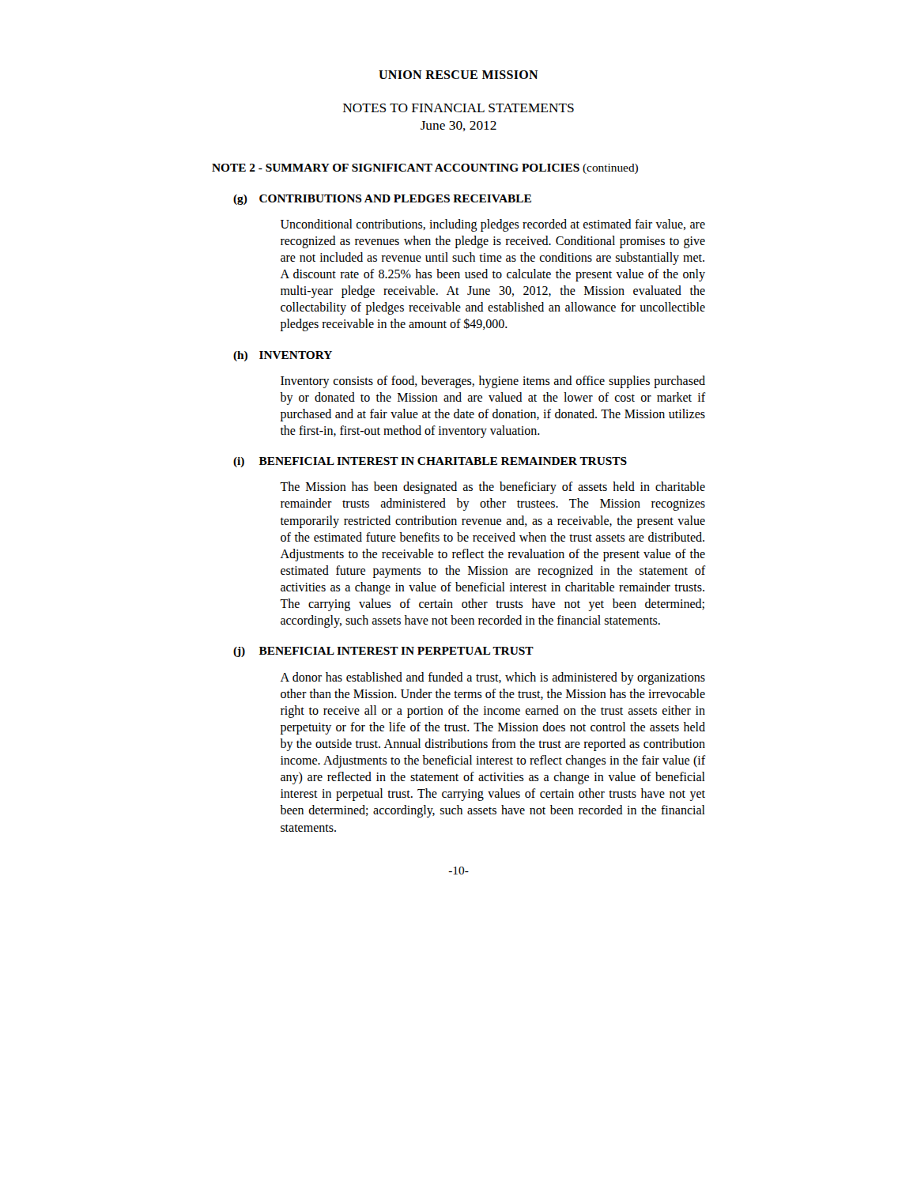UNION RESCUE MISSION
NOTES TO FINANCIAL STATEMENTS
June 30, 2012
NOTE 2 - SUMMARY OF SIGNIFICANT ACCOUNTING POLICIES (continued)
(g) CONTRIBUTIONS AND PLEDGES RECEIVABLE
Unconditional contributions, including pledges recorded at estimated fair value, are recognized as revenues when the pledge is received. Conditional promises to give are not included as revenue until such time as the conditions are substantially met. A discount rate of 8.25% has been used to calculate the present value of the only multi-year pledge receivable. At June 30, 2012, the Mission evaluated the collectability of pledges receivable and established an allowance for uncollectible pledges receivable in the amount of $49,000.
(h) INVENTORY
Inventory consists of food, beverages, hygiene items and office supplies purchased by or donated to the Mission and are valued at the lower of cost or market if purchased and at fair value at the date of donation, if donated. The Mission utilizes the first-in, first-out method of inventory valuation.
(i) BENEFICIAL INTEREST IN CHARITABLE REMAINDER TRUSTS
The Mission has been designated as the beneficiary of assets held in charitable remainder trusts administered by other trustees. The Mission recognizes temporarily restricted contribution revenue and, as a receivable, the present value of the estimated future benefits to be received when the trust assets are distributed. Adjustments to the receivable to reflect the revaluation of the present value of the estimated future payments to the Mission are recognized in the statement of activities as a change in value of beneficial interest in charitable remainder trusts. The carrying values of certain other trusts have not yet been determined; accordingly, such assets have not been recorded in the financial statements.
(j) BENEFICIAL INTEREST IN PERPETUAL TRUST
A donor has established and funded a trust, which is administered by organizations other than the Mission. Under the terms of the trust, the Mission has the irrevocable right to receive all or a portion of the income earned on the trust assets either in perpetuity or for the life of the trust. The Mission does not control the assets held by the outside trust. Annual distributions from the trust are reported as contribution income. Adjustments to the beneficial interest to reflect changes in the fair value (if any) are reflected in the statement of activities as a change in value of beneficial interest in perpetual trust. The carrying values of certain other trusts have not yet been determined; accordingly, such assets have not been recorded in the financial statements.
-10-